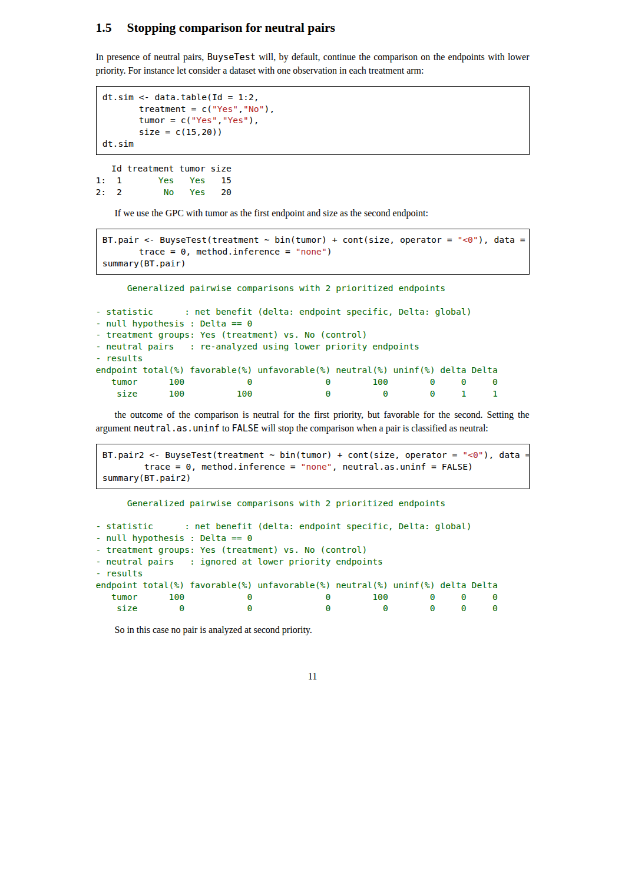1.5 Stopping comparison for neutral pairs
In presence of neutral pairs, BuyseTest will, by default, continue the comparison on the endpoints with lower priority. For instance let consider a dataset with one observation in each treatment arm:
dt.sim <- data.table(Id = 1:2,
       treatment = c("Yes","No"),
       tumor = c("Yes","Yes"),
       size = c(15,20))
dt.sim
   Id treatment tumor size
1:  1       Yes   Yes   15
2:  2        No   Yes   20
If we use the GPC with tumor as the first endpoint and size as the second endpoint:
BT.pair <- BuyseTest(treatment ~ bin(tumor) + cont(size, operator = "<0"), data = dt.sim,
       trace = 0, method.inference = "none")
summary(BT.pair)
      Generalized pairwise comparisons with 2 prioritized endpoints

- statistic      : net benefit (delta: endpoint specific, Delta: global)
- null hypothesis : Delta == 0
- treatment groups: Yes (treatment) vs. No (control)
- neutral pairs   : re-analyzed using lower priority endpoints
- results
endpoint total(%) favorable(%) unfavorable(%) neutral(%) uninf(%) delta Delta
   tumor      100            0              0        100        0     0     0
    size      100          100              0          0        0     1     1
the outcome of the comparison is neutral for the first priority, but favorable for the second. Setting the argument neutral.as.uninf to FALSE will stop the comparison when a pair is classified as neutral:
BT.pair2 <- BuyseTest(treatment ~ bin(tumor) + cont(size, operator = "<0"), data = dt.sim,
        trace = 0, method.inference = "none", neutral.as.uninf = FALSE)
summary(BT.pair2)
      Generalized pairwise comparisons with 2 prioritized endpoints

- statistic      : net benefit (delta: endpoint specific, Delta: global)
- null hypothesis : Delta == 0
- treatment groups: Yes (treatment) vs. No (control)
- neutral pairs   : ignored at lower priority endpoints
- results
endpoint total(%) favorable(%) unfavorable(%) neutral(%) uninf(%) delta Delta
   tumor      100            0              0        100        0     0     0
    size        0            0              0          0        0     0     0
So in this case no pair is analyzed at second priority.
11